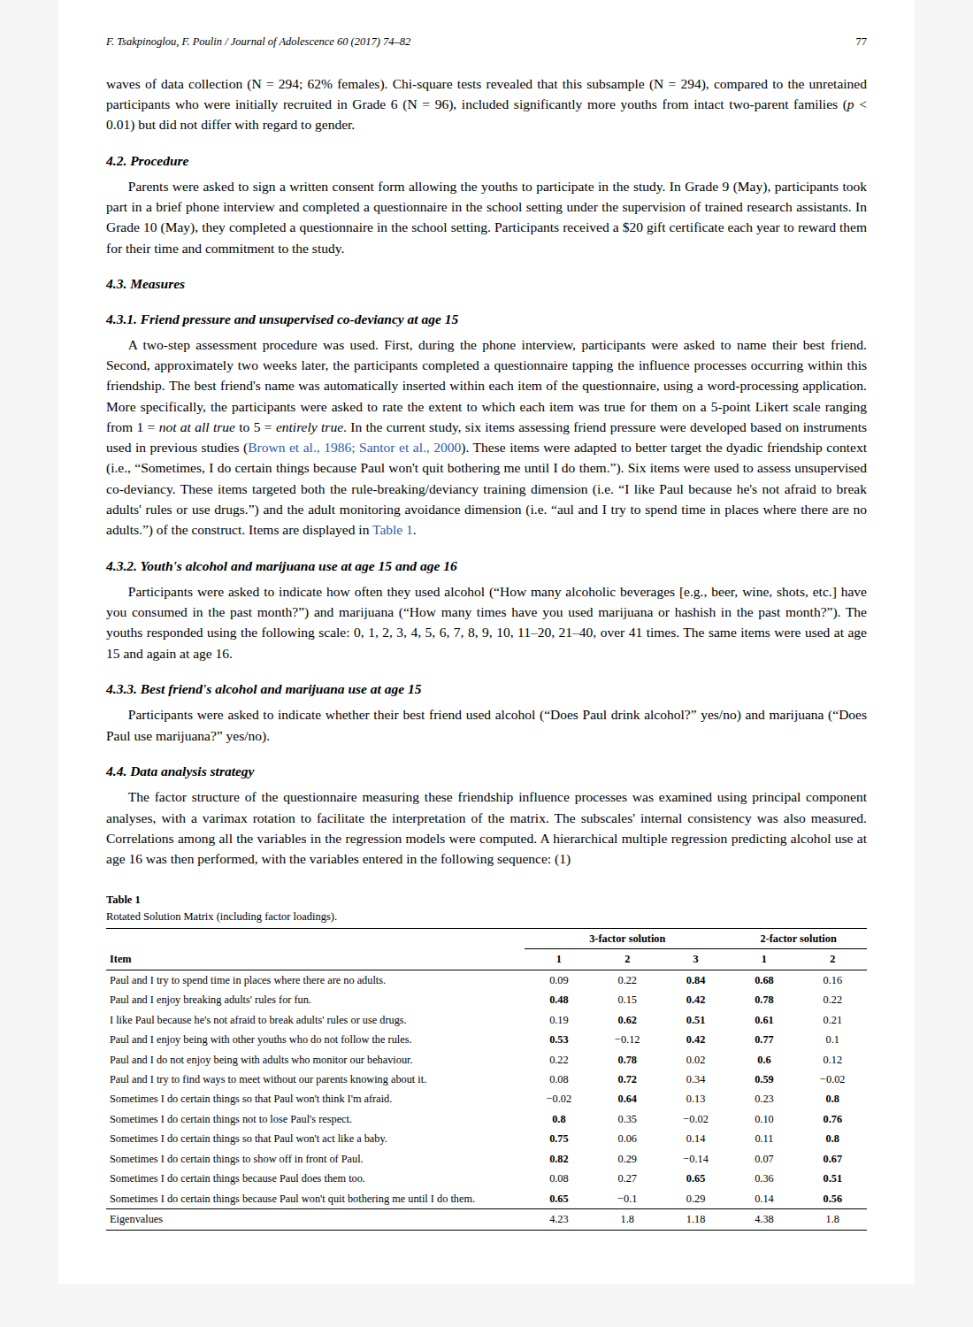F. Tsakpinoglou, F. Poulin / Journal of Adolescence 60 (2017) 74–82 77
waves of data collection (N = 294; 62% females). Chi-square tests revealed that this subsample (N = 294), compared to the unretained participants who were initially recruited in Grade 6 (N = 96), included significantly more youths from intact two-parent families (p < 0.01) but did not differ with regard to gender.
4.2. Procedure
Parents were asked to sign a written consent form allowing the youths to participate in the study. In Grade 9 (May), participants took part in a brief phone interview and completed a questionnaire in the school setting under the supervision of trained research assistants. In Grade 10 (May), they completed a questionnaire in the school setting. Participants received a $20 gift certificate each year to reward them for their time and commitment to the study.
4.3. Measures
4.3.1. Friend pressure and unsupervised co-deviancy at age 15
A two-step assessment procedure was used. First, during the phone interview, participants were asked to name their best friend. Second, approximately two weeks later, the participants completed a questionnaire tapping the influence processes occurring within this friendship. The best friend's name was automatically inserted within each item of the questionnaire, using a word-processing application. More specifically, the participants were asked to rate the extent to which each item was true for them on a 5-point Likert scale ranging from 1 = not at all true to 5 = entirely true. In the current study, six items assessing friend pressure were developed based on instruments used in previous studies (Brown et al., 1986; Santor et al., 2000). These items were adapted to better target the dyadic friendship context (i.e., “Sometimes, I do certain things because Paul won't quit bothering me until I do them.”). Six items were used to assess unsupervised co-deviancy. These items targeted both the rule-breaking/deviancy training dimension (i.e. “I like Paul because he's not afraid to break adults' rules or use drugs.”) and the adult monitoring avoidance dimension (i.e. “aul and I try to spend time in places where there are no adults.”) of the construct. Items are displayed in Table 1.
4.3.2. Youth's alcohol and marijuana use at age 15 and age 16
Participants were asked to indicate how often they used alcohol (“How many alcoholic beverages [e.g., beer, wine, shots, etc.] have you consumed in the past month?”) and marijuana (“How many times have you used marijuana or hashish in the past month?”). The youths responded using the following scale: 0, 1, 2, 3, 4, 5, 6, 7, 8, 9, 10, 11–20, 21–40, over 41 times. The same items were used at age 15 and again at age 16.
4.3.3. Best friend's alcohol and marijuana use at age 15
Participants were asked to indicate whether their best friend used alcohol (“Does Paul drink alcohol?” yes/no) and marijuana (“Does Paul use marijuana?” yes/no).
4.4. Data analysis strategy
The factor structure of the questionnaire measuring these friendship influence processes was examined using principal component analyses, with a varimax rotation to facilitate the interpretation of the matrix. The subscales' internal consistency was also measured. Correlations among all the variables in the regression models were computed. A hierarchical multiple regression predicting alcohol use at age 16 was then performed, with the variables entered in the following sequence: (1)
Table 1 Rotated Solution Matrix (including factor loadings).
| Item | 3-factor solution | 2-factor solution |
| --- | --- | --- |
| 1 | 2 | 3 | 1 | 2 |
| Paul and I try to spend time in places where there are no adults. | 0.09 | 0.22 | 0.84 | 0.68 | 0.16 |
| Paul and I enjoy breaking adults' rules for fun. | 0.48 | 0.15 | 0.42 | 0.78 | 0.22 |
| I like Paul because he's not afraid to break adults' rules or use drugs. | 0.19 | 0.62 | 0.51 | 0.61 | 0.21 |
| Paul and I enjoy being with other youths who do not follow the rules. | 0.53 | −0.12 | 0.42 | 0.77 | 0.1 |
| Paul and I do not enjoy being with adults who monitor our behaviour. | 0.22 | 0.78 | 0.02 | 0.6 | 0.12 |
| Paul and I try to find ways to meet without our parents knowing about it. | 0.08 | 0.72 | 0.34 | 0.59 | −0.02 |
| Sometimes I do certain things so that Paul won't think I'm afraid. | −0.02 | 0.64 | 0.13 | 0.23 | 0.8 |
| Sometimes I do certain things not to lose Paul's respect. | 0.8 | 0.35 | −0.02 | 0.10 | 0.76 |
| Sometimes I do certain things so that Paul won't act like a baby. | 0.75 | 0.06 | 0.14 | 0.11 | 0.8 |
| Sometimes I do certain things to show off in front of Paul. | 0.82 | 0.29 | −0.14 | 0.07 | 0.67 |
| Sometimes I do certain things because Paul does them too. | 0.08 | 0.27 | 0.65 | 0.36 | 0.51 |
| Sometimes I do certain things because Paul won't quit bothering me until I do them. | 0.65 | −0.1 | 0.29 | 0.14 | 0.56 |
| Eigenvalues | 4.23 | 1.8 | 1.18 | 4.38 | 1.8 |